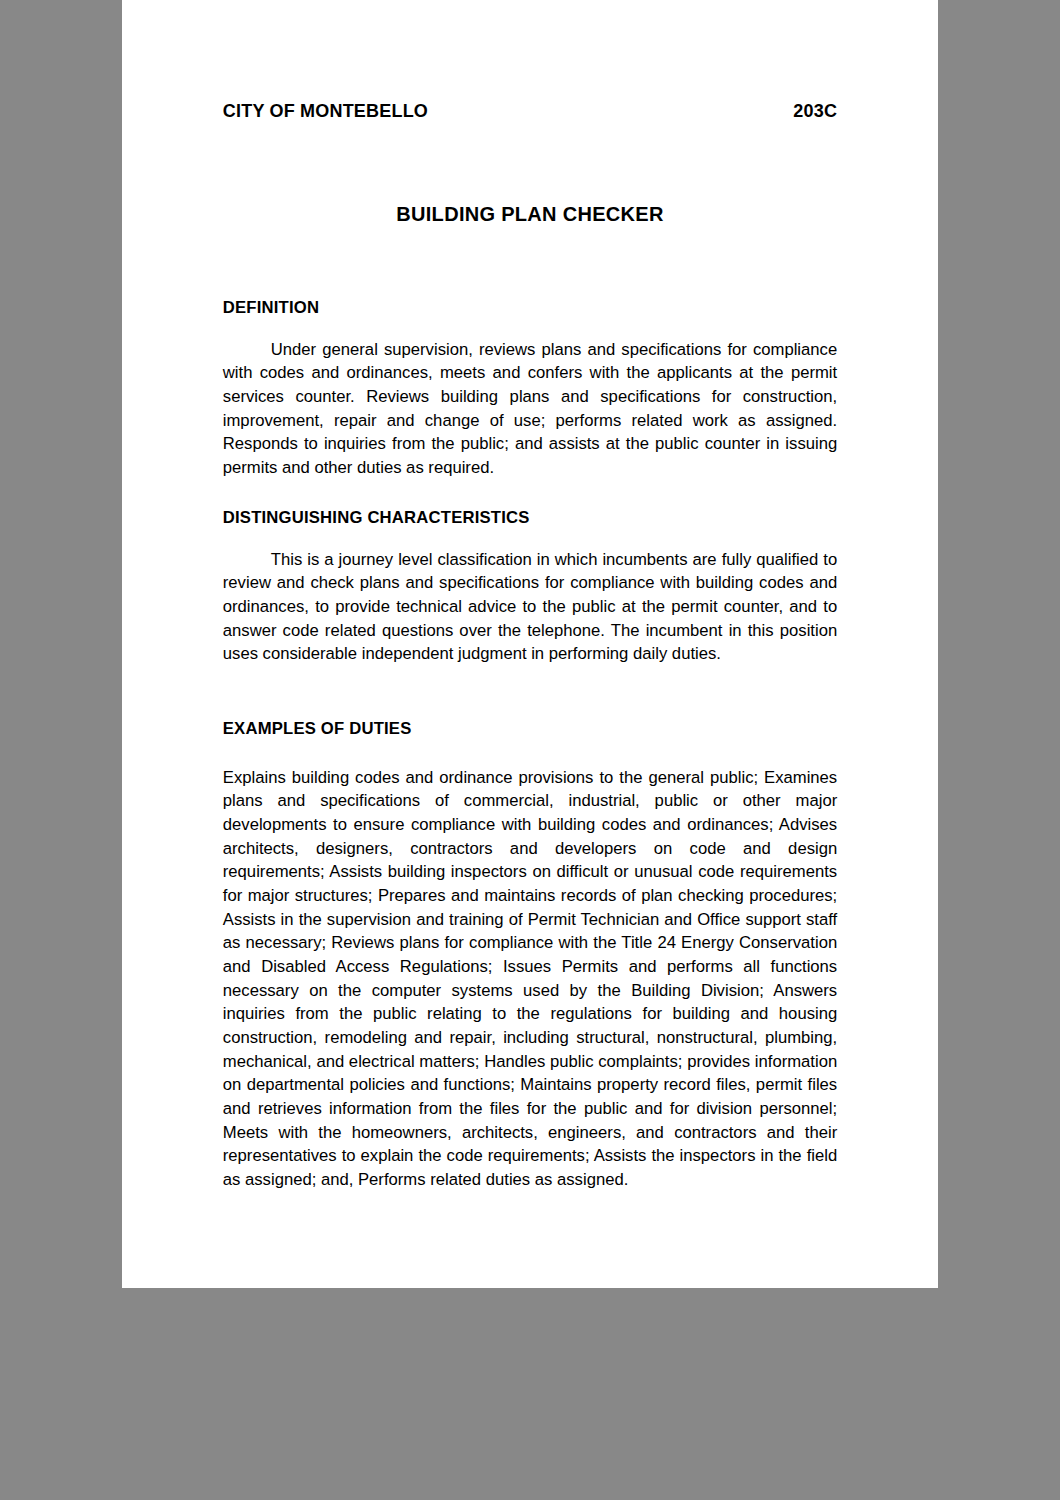CITY OF MONTEBELLO 203C
BUILDING PLAN CHECKER
DEFINITION
Under general supervision, reviews plans and specifications for compliance with codes and ordinances, meets and confers with the applicants at the permit services counter. Reviews building plans and specifications for construction, improvement, repair and change of use; performs related work as assigned. Responds to inquiries from the public; and assists at the public counter in issuing permits and other duties as required.
DISTINGUISHING CHARACTERISTICS
This is a journey level classification in which incumbents are fully qualified to review and check plans and specifications for compliance with building codes and ordinances, to provide technical advice to the public at the permit counter, and to answer code related questions over the telephone. The incumbent in this position uses considerable independent judgment in performing daily duties.
EXAMPLES OF DUTIES
Explains building codes and ordinance provisions to the general public; Examines plans and specifications of commercial, industrial, public or other major developments to ensure compliance with building codes and ordinances; Advises architects, designers, contractors and developers on code and design requirements; Assists building inspectors on difficult or unusual code requirements for major structures; Prepares and maintains records of plan checking procedures; Assists in the supervision and training of Permit Technician and Office support staff as necessary; Reviews plans for compliance with the Title 24 Energy Conservation and Disabled Access Regulations; Issues Permits and performs all functions necessary on the computer systems used by the Building Division; Answers inquiries from the public relating to the regulations for building and housing construction, remodeling and repair, including structural, nonstructural, plumbing, mechanical, and electrical matters; Handles public complaints; provides information on departmental policies and functions; Maintains property record files, permit files and retrieves information from the files for the public and for division personnel; Meets with the homeowners, architects, engineers, and contractors and their representatives to explain the code requirements; Assists the inspectors in the field as assigned; and, Performs related duties as assigned.